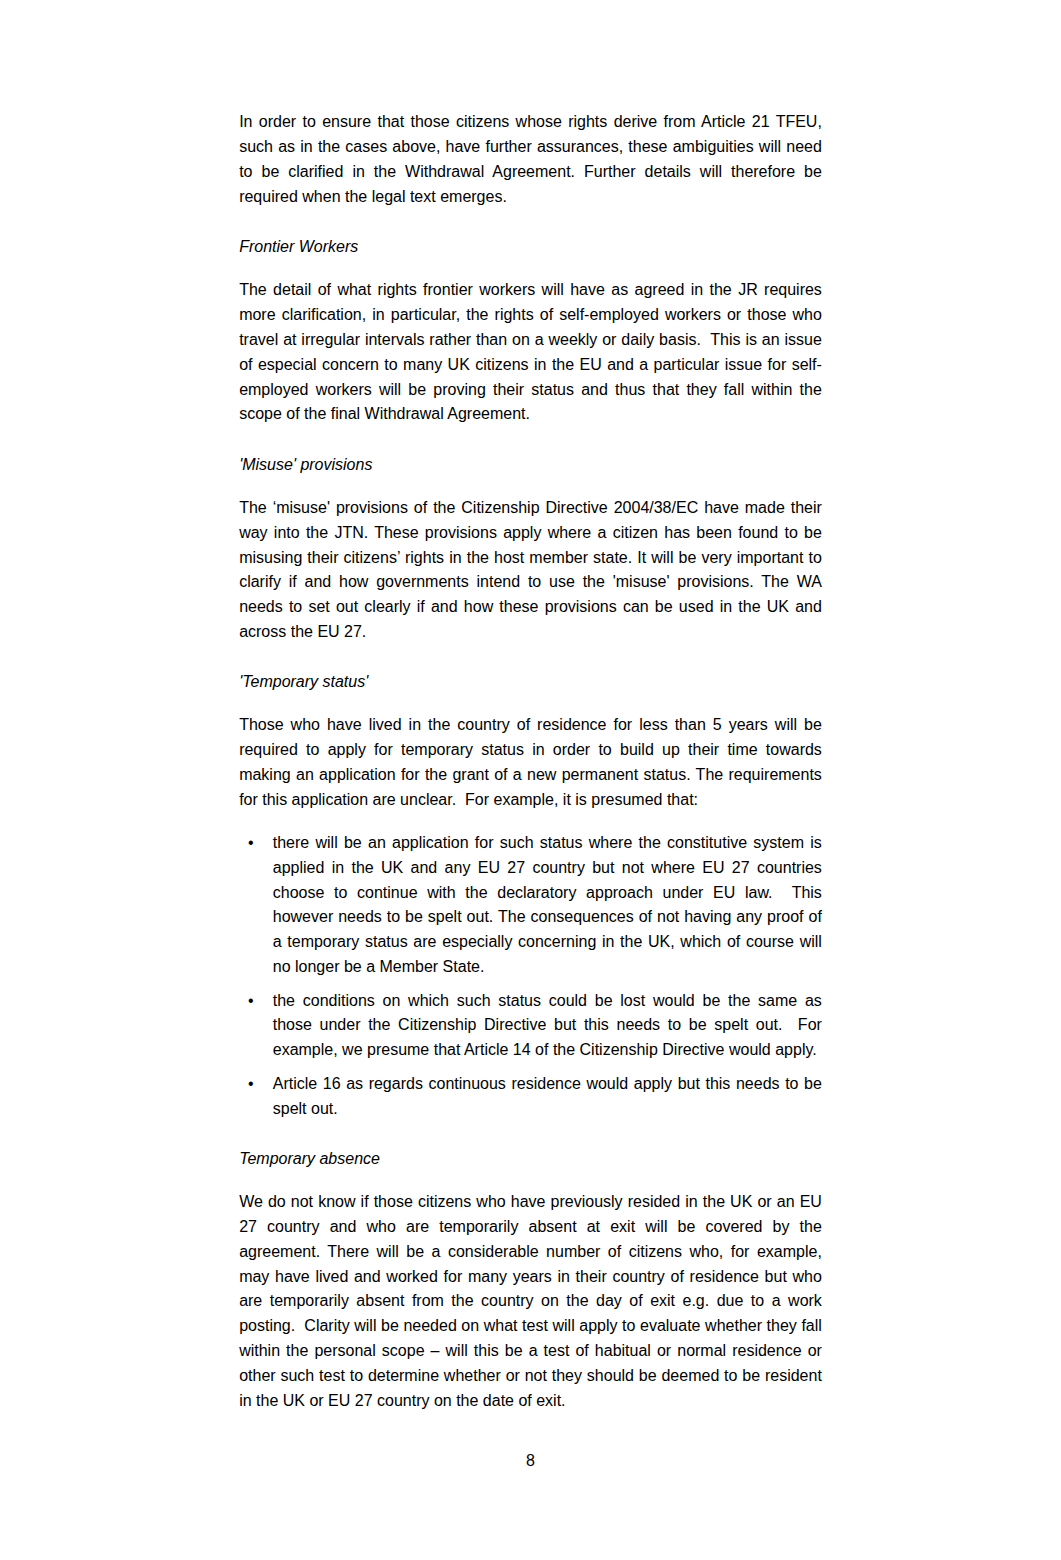In order to ensure that those citizens whose rights derive from Article 21 TFEU, such as in the cases above, have further assurances, these ambiguities will need to be clarified in the Withdrawal Agreement. Further details will therefore be required when the legal text emerges.
Frontier Workers
The detail of what rights frontier workers will have as agreed in the JR requires more clarification, in particular, the rights of self-employed workers or those who travel at irregular intervals rather than on a weekly or daily basis. This is an issue of especial concern to many UK citizens in the EU and a particular issue for self-employed workers will be proving their status and thus that they fall within the scope of the final Withdrawal Agreement.
'Misuse' provisions
The ‘misuse' provisions of the Citizenship Directive 2004/38/EC have made their way into the JTN. These provisions apply where a citizen has been found to be misusing their citizens’ rights in the host member state. It will be very important to clarify if and how governments intend to use the 'misuse' provisions. The WA needs to set out clearly if and how these provisions can be used in the UK and across the EU 27.
'Temporary status'
Those who have lived in the country of residence for less than 5 years will be required to apply for temporary status in order to build up their time towards making an application for the grant of a new permanent status. The requirements for this application are unclear. For example, it is presumed that:
there will be an application for such status where the constitutive system is applied in the UK and any EU 27 country but not where EU 27 countries choose to continue with the declaratory approach under EU law. This however needs to be spelt out. The consequences of not having any proof of a temporary status are especially concerning in the UK, which of course will no longer be a Member State.
the conditions on which such status could be lost would be the same as those under the Citizenship Directive but this needs to be spelt out. For example, we presume that Article 14 of the Citizenship Directive would apply.
Article 16 as regards continuous residence would apply but this needs to be spelt out.
Temporary absence
We do not know if those citizens who have previously resided in the UK or an EU 27 country and who are temporarily absent at exit will be covered by the agreement. There will be a considerable number of citizens who, for example, may have lived and worked for many years in their country of residence but who are temporarily absent from the country on the day of exit e.g. due to a work posting. Clarity will be needed on what test will apply to evaluate whether they fall within the personal scope – will this be a test of habitual or normal residence or other such test to determine whether or not they should be deemed to be resident in the UK or EU 27 country on the date of exit.
8